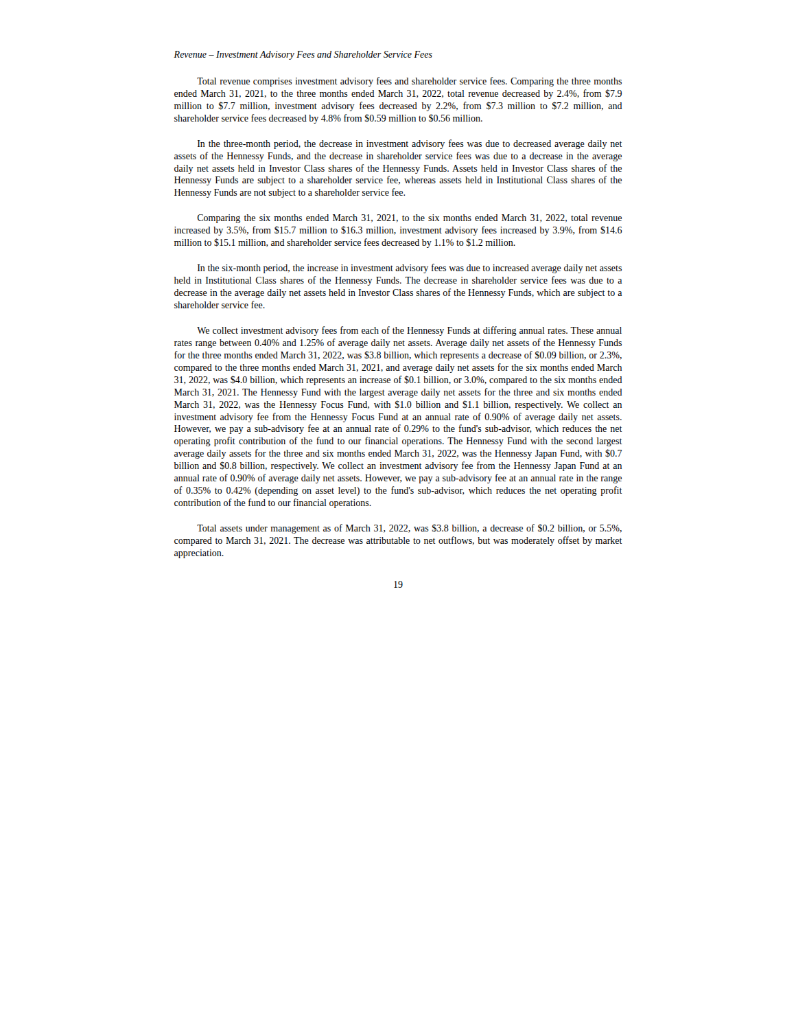Revenue – Investment Advisory Fees and Shareholder Service Fees
Total revenue comprises investment advisory fees and shareholder service fees. Comparing the three months ended March 31, 2021, to the three months ended March 31, 2022, total revenue decreased by 2.4%, from $7.9 million to $7.7 million, investment advisory fees decreased by 2.2%, from $7.3 million to $7.2 million, and shareholder service fees decreased by 4.8% from $0.59 million to $0.56 million.
In the three-month period, the decrease in investment advisory fees was due to decreased average daily net assets of the Hennessy Funds, and the decrease in shareholder service fees was due to a decrease in the average daily net assets held in Investor Class shares of the Hennessy Funds. Assets held in Investor Class shares of the Hennessy Funds are subject to a shareholder service fee, whereas assets held in Institutional Class shares of the Hennessy Funds are not subject to a shareholder service fee.
Comparing the six months ended March 31, 2021, to the six months ended March 31, 2022, total revenue increased by 3.5%, from $15.7 million to $16.3 million, investment advisory fees increased by 3.9%, from $14.6 million to $15.1 million, and shareholder service fees decreased by 1.1% to $1.2 million.
In the six-month period, the increase in investment advisory fees was due to increased average daily net assets held in Institutional Class shares of the Hennessy Funds. The decrease in shareholder service fees was due to a decrease in the average daily net assets held in Investor Class shares of the Hennessy Funds, which are subject to a shareholder service fee.
We collect investment advisory fees from each of the Hennessy Funds at differing annual rates. These annual rates range between 0.40% and 1.25% of average daily net assets. Average daily net assets of the Hennessy Funds for the three months ended March 31, 2022, was $3.8 billion, which represents a decrease of $0.09 billion, or 2.3%, compared to the three months ended March 31, 2021, and average daily net assets for the six months ended March 31, 2022, was $4.0 billion, which represents an increase of $0.1 billion, or 3.0%, compared to the six months ended March 31, 2021. The Hennessy Fund with the largest average daily net assets for the three and six months ended March 31, 2022, was the Hennessy Focus Fund, with $1.0 billion and $1.1 billion, respectively. We collect an investment advisory fee from the Hennessy Focus Fund at an annual rate of 0.90% of average daily net assets. However, we pay a sub-advisory fee at an annual rate of 0.29% to the fund's sub-advisor, which reduces the net operating profit contribution of the fund to our financial operations. The Hennessy Fund with the second largest average daily assets for the three and six months ended March 31, 2022, was the Hennessy Japan Fund, with $0.7 billion and $0.8 billion, respectively. We collect an investment advisory fee from the Hennessy Japan Fund at an annual rate of 0.90% of average daily net assets. However, we pay a sub-advisory fee at an annual rate in the range of 0.35% to 0.42% (depending on asset level) to the fund's sub-advisor, which reduces the net operating profit contribution of the fund to our financial operations.
Total assets under management as of March 31, 2022, was $3.8 billion, a decrease of $0.2 billion, or 5.5%, compared to March 31, 2021. The decrease was attributable to net outflows, but was moderately offset by market appreciation.
19